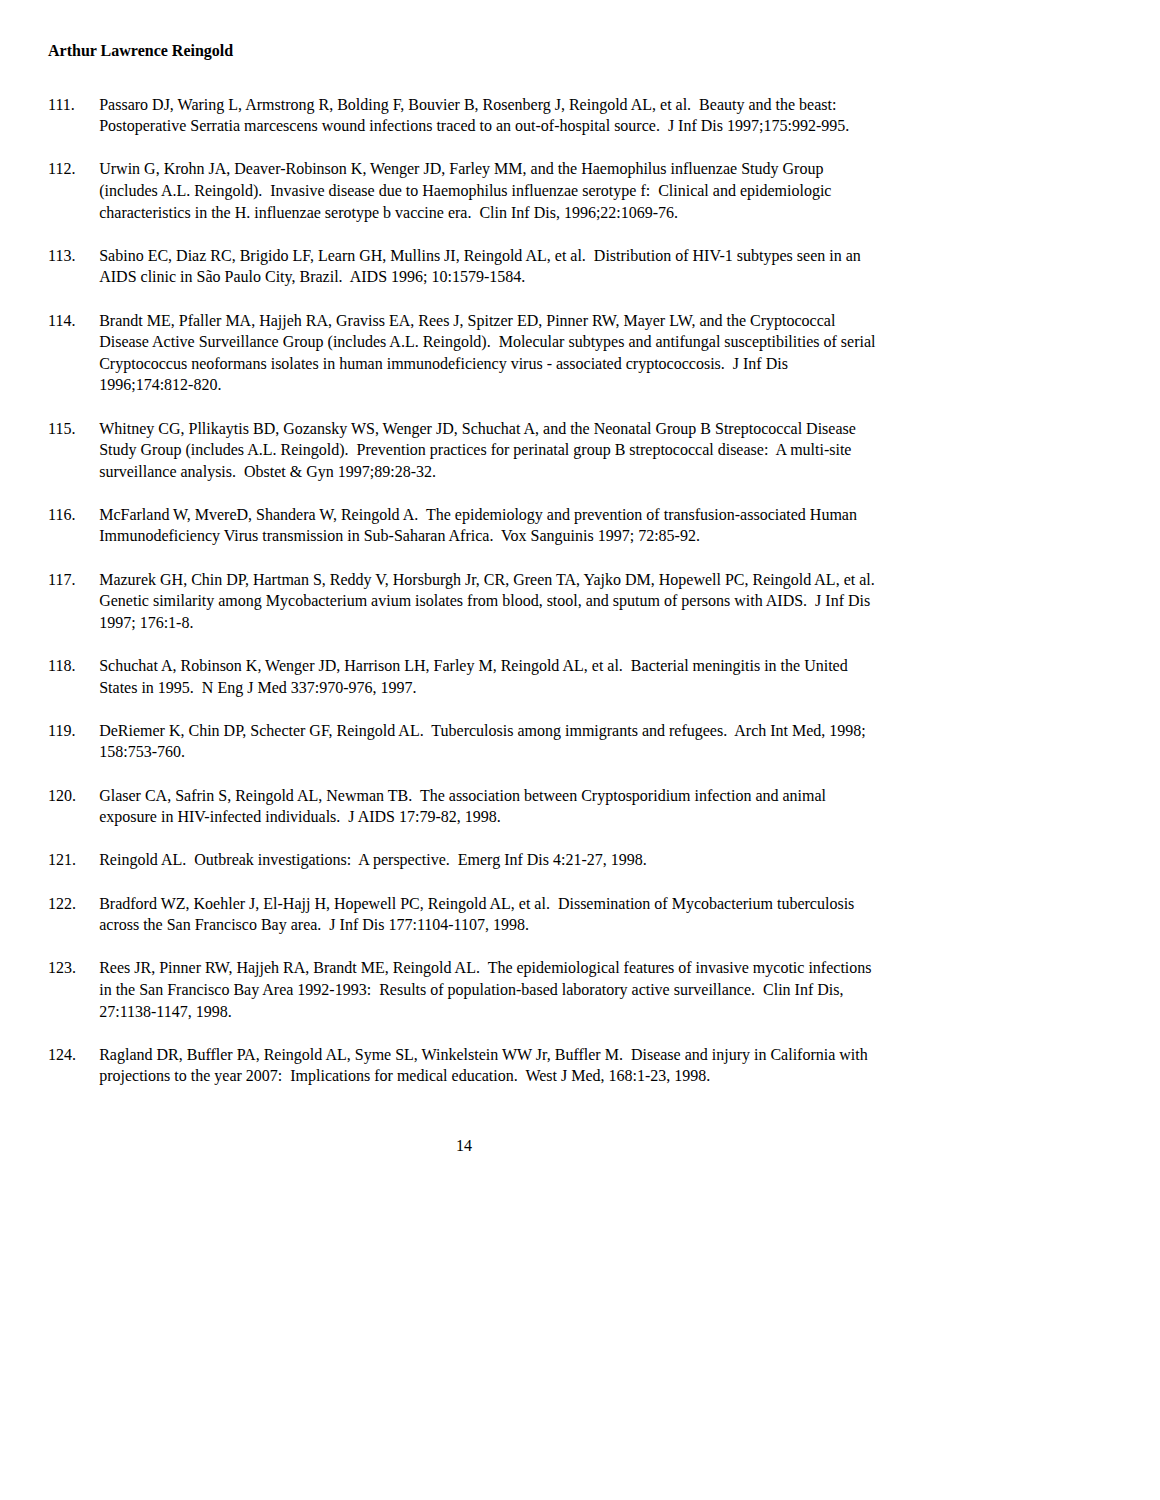Arthur Lawrence Reingold
111. Passaro DJ, Waring L, Armstrong R, Bolding F, Bouvier B, Rosenberg J, Reingold AL, et al. Beauty and the beast: Postoperative Serratia marcescens wound infections traced to an out-of-hospital source. J Inf Dis 1997;175:992-995.
112. Urwin G, Krohn JA, Deaver-Robinson K, Wenger JD, Farley MM, and the Haemophilus influenzae Study Group (includes A.L. Reingold). Invasive disease due to Haemophilus influenzae serotype f: Clinical and epidemiologic characteristics in the H. influenzae serotype b vaccine era. Clin Inf Dis, 1996;22:1069-76.
113. Sabino EC, Diaz RC, Brigido LF, Learn GH, Mullins JI, Reingold AL, et al. Distribution of HIV-1 subtypes seen in an AIDS clinic in São Paulo City, Brazil. AIDS 1996; 10:1579-1584.
114. Brandt ME, Pfaller MA, Hajjeh RA, Graviss EA, Rees J, Spitzer ED, Pinner RW, Mayer LW, and the Cryptococcal Disease Active Surveillance Group (includes A.L. Reingold). Molecular subtypes and antifungal susceptibilities of serial Cryptococcus neoformans isolates in human immunodeficiency virus - associated cryptococcosis. J Inf Dis 1996;174:812-820.
115. Whitney CG, Pllikaytis BD, Gozansky WS, Wenger JD, Schuchat A, and the Neonatal Group B Streptococcal Disease Study Group (includes A.L. Reingold). Prevention practices for perinatal group B streptococcal disease: A multi-site surveillance analysis. Obstet & Gyn 1997;89:28-32.
116. McFarland W, MvereD, Shandera W, Reingold A. The epidemiology and prevention of transfusion-associated Human Immunodeficiency Virus transmission in Sub-Saharan Africa. Vox Sanguinis 1997; 72:85-92.
117. Mazurek GH, Chin DP, Hartman S, Reddy V, Horsburgh Jr, CR, Green TA, Yajko DM, Hopewell PC, Reingold AL, et al. Genetic similarity among Mycobacterium avium isolates from blood, stool, and sputum of persons with AIDS. J Inf Dis 1997; 176:1-8.
118. Schuchat A, Robinson K, Wenger JD, Harrison LH, Farley M, Reingold AL, et al. Bacterial meningitis in the United States in 1995. N Eng J Med 337:970-976, 1997.
119. DeRiemer K, Chin DP, Schecter GF, Reingold AL. Tuberculosis among immigrants and refugees. Arch Int Med, 1998; 158:753-760.
120. Glaser CA, Safrin S, Reingold AL, Newman TB. The association between Cryptosporidium infection and animal exposure in HIV-infected individuals. J AIDS 17:79-82, 1998.
121. Reingold AL. Outbreak investigations: A perspective. Emerg Inf Dis 4:21-27, 1998.
122. Bradford WZ, Koehler J, El-Hajj H, Hopewell PC, Reingold AL, et al. Dissemination of Mycobacterium tuberculosis across the San Francisco Bay area. J Inf Dis 177:1104-1107, 1998.
123. Rees JR, Pinner RW, Hajjeh RA, Brandt ME, Reingold AL. The epidemiological features of invasive mycotic infections in the San Francisco Bay Area 1992-1993: Results of population-based laboratory active surveillance. Clin Inf Dis, 27:1138-1147, 1998.
124. Ragland DR, Buffler PA, Reingold AL, Syme SL, Winkelstein WW Jr, Buffler M. Disease and injury in California with projections to the year 2007: Implications for medical education. West J Med, 168:1-23, 1998.
14